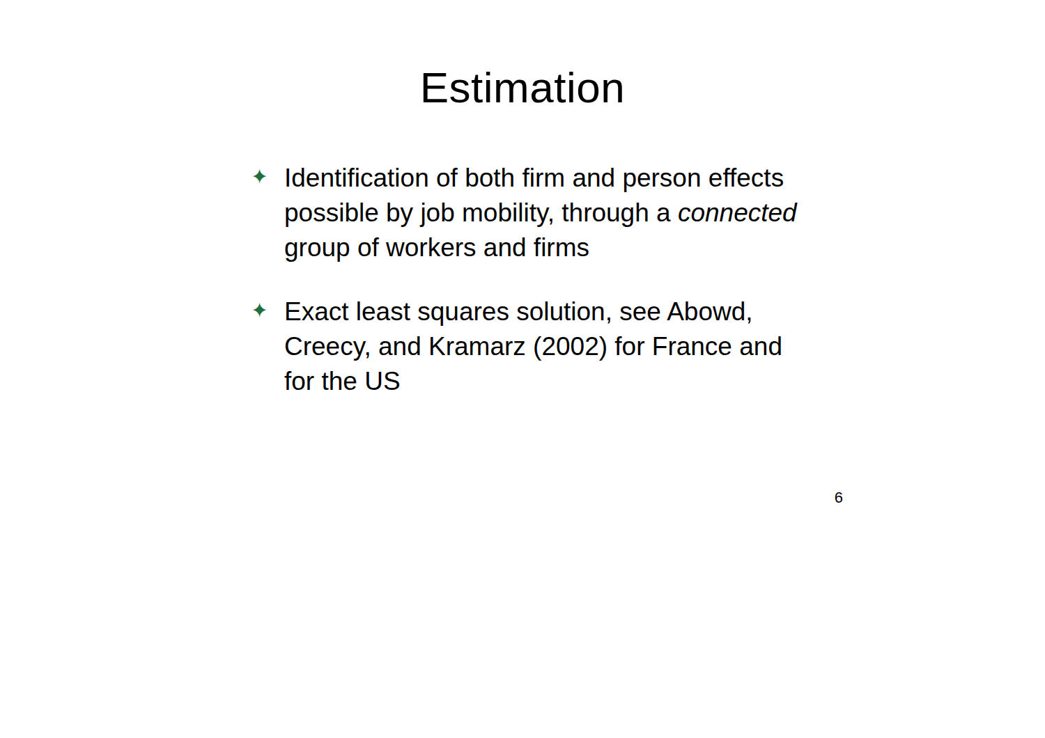Estimation
Identification of both firm and person effects possible by job mobility, through a connected group of workers and firms
Exact least squares solution, see Abowd, Creecy, and Kramarz (2002) for France and for the US
6